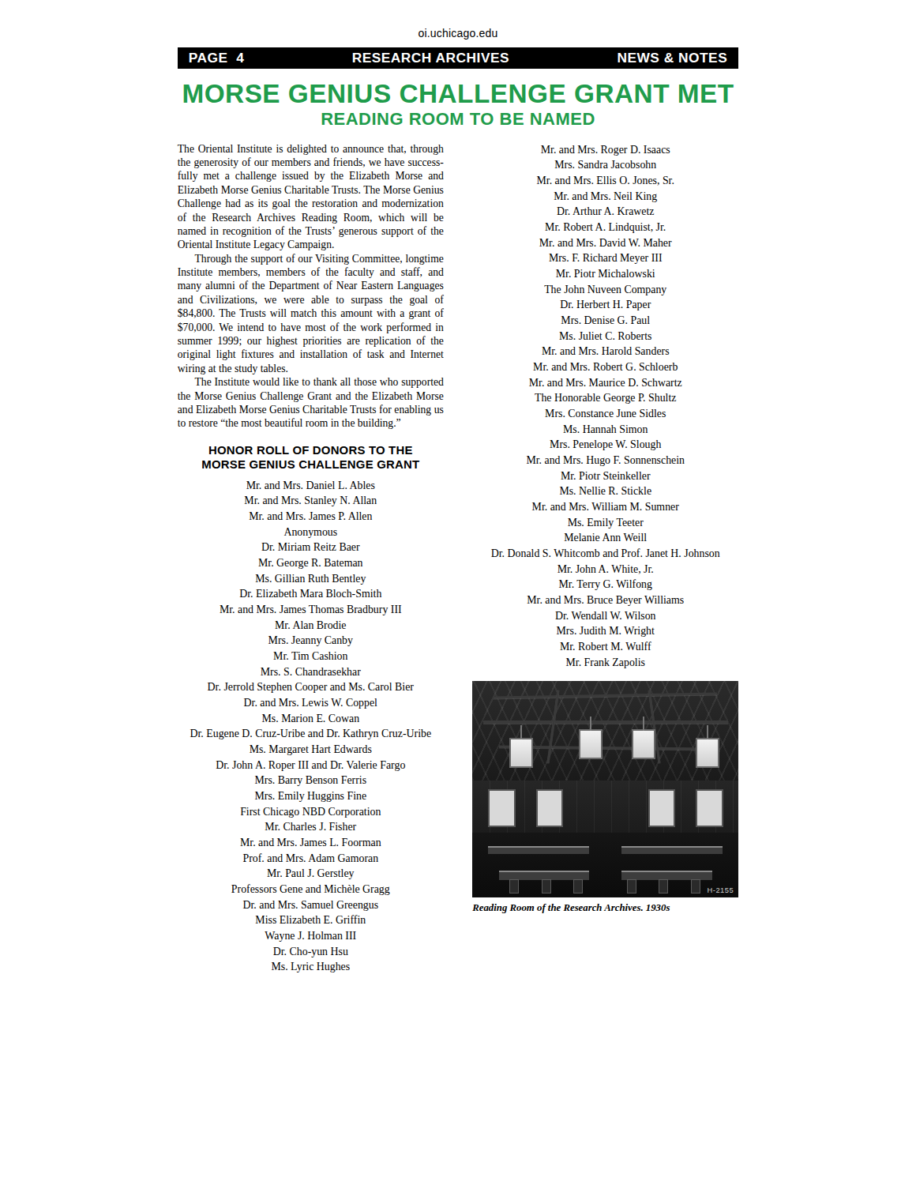oi.uchicago.edu
PAGE 4
RESEARCH ARCHIVES
NEWS & NOTES
MORSE GENIUS CHALLENGE GRANT MET
READING ROOM TO BE NAMED
The Oriental Institute is delighted to announce that, through the generosity of our members and friends, we have successfully met a challenge issued by the Elizabeth Morse and Elizabeth Morse Genius Charitable Trusts. The Morse Genius Challenge had as its goal the restoration and modernization of the Research Archives Reading Room, which will be named in recognition of the Trusts’ generous support of the Oriental Institute Legacy Campaign.
Through the support of our Visiting Committee, longtime Institute members, members of the faculty and staff, and many alumni of the Department of Near Eastern Languages and Civilizations, we were able to surpass the goal of $84,800. The Trusts will match this amount with a grant of $70,000. We intend to have most of the work performed in summer 1999; our highest priorities are replication of the original light fixtures and installation of task and Internet wiring at the study tables.
The Institute would like to thank all those who supported the Morse Genius Challenge Grant and the Elizabeth Morse and Elizabeth Morse Genius Charitable Trusts for enabling us to restore “the most beautiful room in the building.”
HONOR ROLL OF DONORS TO THE
MORSE GENIUS CHALLENGE GRANT
Mr. and Mrs. Daniel L. Ables
Mr. and Mrs. Stanley N. Allan
Mr. and Mrs. James P. Allen
Anonymous
Dr. Miriam Reitz Baer
Mr. George R. Bateman
Ms. Gillian Ruth Bentley
Dr. Elizabeth Mara Bloch-Smith
Mr. and Mrs. James Thomas Bradbury III
Mr. Alan Brodie
Mrs. Jeanny Canby
Mr. Tim Cashion
Mrs. S. Chandrasekhar
Dr. Jerrold Stephen Cooper and Ms. Carol Bier
Dr. and Mrs. Lewis W. Coppel
Ms. Marion E. Cowan
Dr. Eugene D. Cruz-Uribe and Dr. Kathryn Cruz-Uribe
Ms. Margaret Hart Edwards
Dr. John A. Roper III and Dr. Valerie Fargo
Mrs. Barry Benson Ferris
Mrs. Emily Huggins Fine
First Chicago NBD Corporation
Mr. Charles J. Fisher
Mr. and Mrs. James L. Foorman
Prof. and Mrs. Adam Gamoran
Mr. Paul J. Gerstley
Professors Gene and Michèle Gragg
Dr. and Mrs. Samuel Greengus
Miss Elizabeth E. Griffin
Wayne J. Holman III
Dr. Cho-yun Hsu
Ms. Lyric Hughes
Mr. and Mrs. Roger D. Isaacs
Mrs. Sandra Jacobsohn
Mr. and Mrs. Ellis O. Jones, Sr.
Mr. and Mrs. Neil King
Dr. Arthur A. Krawetz
Mr. Robert A. Lindquist, Jr.
Mr. and Mrs. David W. Maher
Mrs. F. Richard Meyer III
Mr. Piotr Michalowski
The John Nuveen Company
Dr. Herbert H. Paper
Mrs. Denise G. Paul
Ms. Juliet C. Roberts
Mr. and Mrs. Harold Sanders
Mr. and Mrs. Robert G. Schloerb
Mr. and Mrs. Maurice D. Schwartz
The Honorable George P. Shultz
Mrs. Constance June Sidles
Ms. Hannah Simon
Mrs. Penelope W. Slough
Mr. and Mrs. Hugo F. Sonnenschein
Mr. Piotr Steinkeller
Ms. Nellie R. Stickle
Mr. and Mrs. William M. Sumner
Ms. Emily Teeter
Melanie Ann Weill
Dr. Donald S. Whitcomb and Prof. Janet H. Johnson
Mr. John A. White, Jr.
Mr. Terry G. Wilfong
Mr. and Mrs. Bruce Beyer Williams
Dr. Wendall W. Wilson
Mrs. Judith M. Wright
Mr. Robert M. Wulff
Mr. Frank Zapolis
H-2155
Reading Room of the Research Archives. 1930s